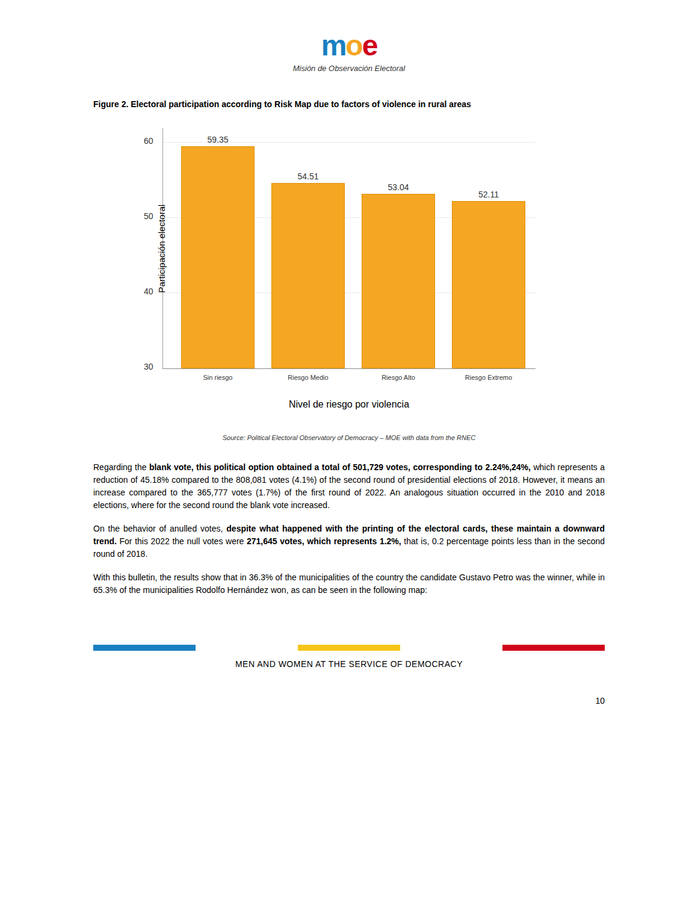moe
Misión de Observación Electoral
Figure 2. Electoral participation according to Risk Map due to factors of violence in rural areas
Participación electoral
30
40
50
60
59.35
Sin riesgo
54.51
Riesgo Medio
53.04
Riesgo Alto
52.11
Riesgo Extremo
Nivel de riesgo por violencia
Source: Political Electoral Observatory of Democracy – MOE with data from the RNEC
Regarding the blank vote, this political option obtained a total of 501,729 votes, corresponding to 2.24%,24%, which represents a reduction of 45.18% compared to the 808,081 votes (4.1%) of the second round of presidential elections of 2018. However, it means an increase compared to the 365,777 votes (1.7%) of the first round of 2022. An analogous situation occurred in the 2010 and 2018 elections, where for the second round the blank vote increased.
On the behavior of anulled votes, despite what happened with the printing of the electoral cards, these maintain a downward trend. For this 2022 the null votes were 271,645 votes, which represents 1.2%, that is, 0.2 percentage points less than in the second round of 2018.
With this bulletin, the results show that in 36.3% of the municipalities of the country the candidate Gustavo Petro was the winner, while in 65.3% of the municipalities Rodolfo Hernández won, as can be seen in the following map:
MEN AND WOMEN AT THE SERVICE OF DEMOCRACY
10